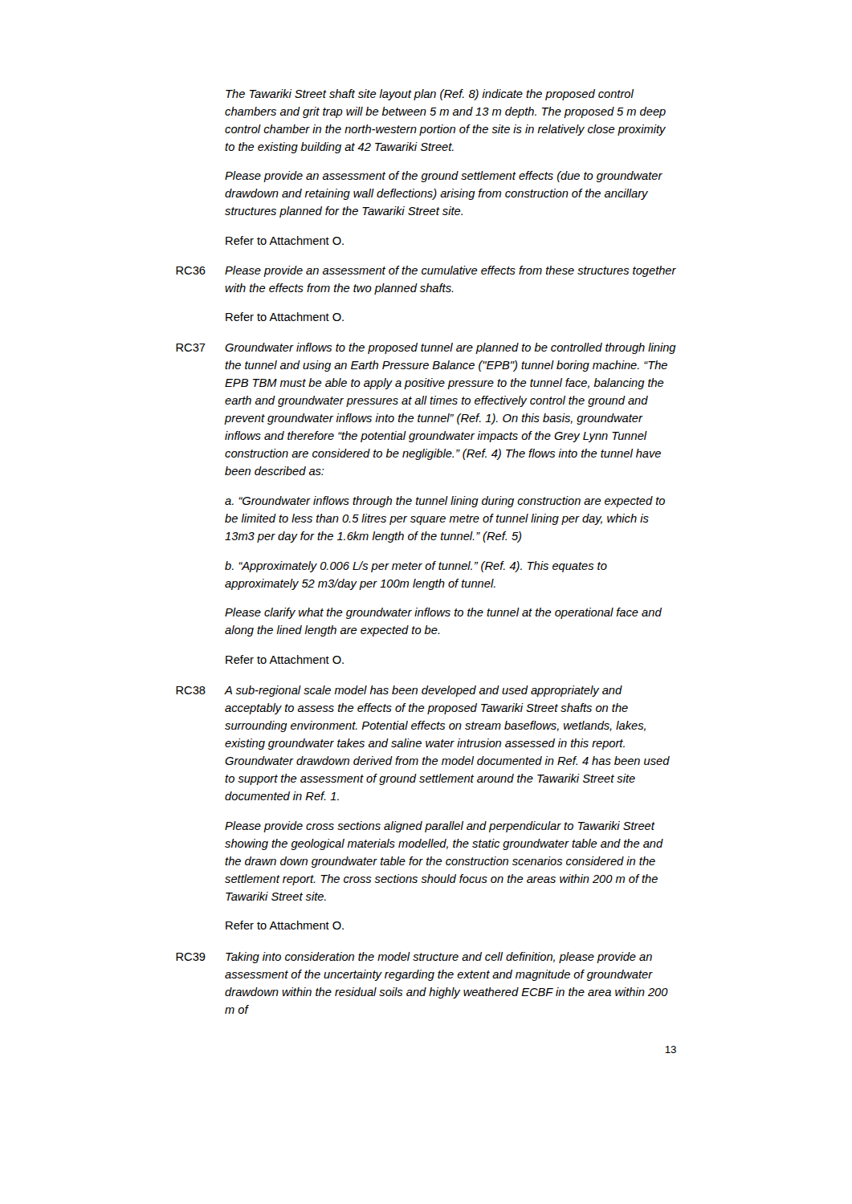The Tawariki Street shaft site layout plan (Ref. 8) indicate the proposed control chambers and grit trap will be between 5 m and 13 m depth. The proposed 5 m deep control chamber in the north-western portion of the site is in relatively close proximity to the existing building at 42 Tawariki Street.
Please provide an assessment of the ground settlement effects (due to groundwater drawdown and retaining wall deflections) arising from construction of the ancillary structures planned for the Tawariki Street site.
Refer to Attachment O.
RC36
Please provide an assessment of the cumulative effects from these structures together with the effects from the two planned shafts.
Refer to Attachment O.
RC37
Groundwater inflows to the proposed tunnel are planned to be controlled through lining the tunnel and using an Earth Pressure Balance ("EPB") tunnel boring machine. “The EPB TBM must be able to apply a positive pressure to the tunnel face, balancing the earth and groundwater pressures at all times to effectively control the ground and prevent groundwater inflows into the tunnel” (Ref. 1). On this basis, groundwater inflows and therefore “the potential groundwater impacts of the Grey Lynn Tunnel construction are considered to be negligible.” (Ref. 4) The flows into the tunnel have been described as:
a. “Groundwater inflows through the tunnel lining during construction are expected to be limited to less than 0.5 litres per square metre of tunnel lining per day, which is 13m3 per day for the 1.6km length of the tunnel.” (Ref. 5)
b. “Approximately 0.006 L/s per meter of tunnel.” (Ref. 4). This equates to approximately 52 m3/day per 100m length of tunnel.
Please clarify what the groundwater inflows to the tunnel at the operational face and along the lined length are expected to be.
Refer to Attachment O.
RC38
A sub-regional scale model has been developed and used appropriately and acceptably to assess the effects of the proposed Tawariki Street shafts on the surrounding environment. Potential effects on stream baseflows, wetlands, lakes, existing groundwater takes and saline water intrusion assessed in this report. Groundwater drawdown derived from the model documented in Ref. 4 has been used to support the assessment of ground settlement around the Tawariki Street site documented in Ref. 1.
Please provide cross sections aligned parallel and perpendicular to Tawariki Street showing the geological materials modelled, the static groundwater table and the and the drawn down groundwater table for the construction scenarios considered in the settlement report. The cross sections should focus on the areas within 200 m of the Tawariki Street site.
Refer to Attachment O.
RC39
Taking into consideration the model structure and cell definition, please provide an assessment of the uncertainty regarding the extent and magnitude of groundwater drawdown within the residual soils and highly weathered ECBF in the area within 200 m of
13